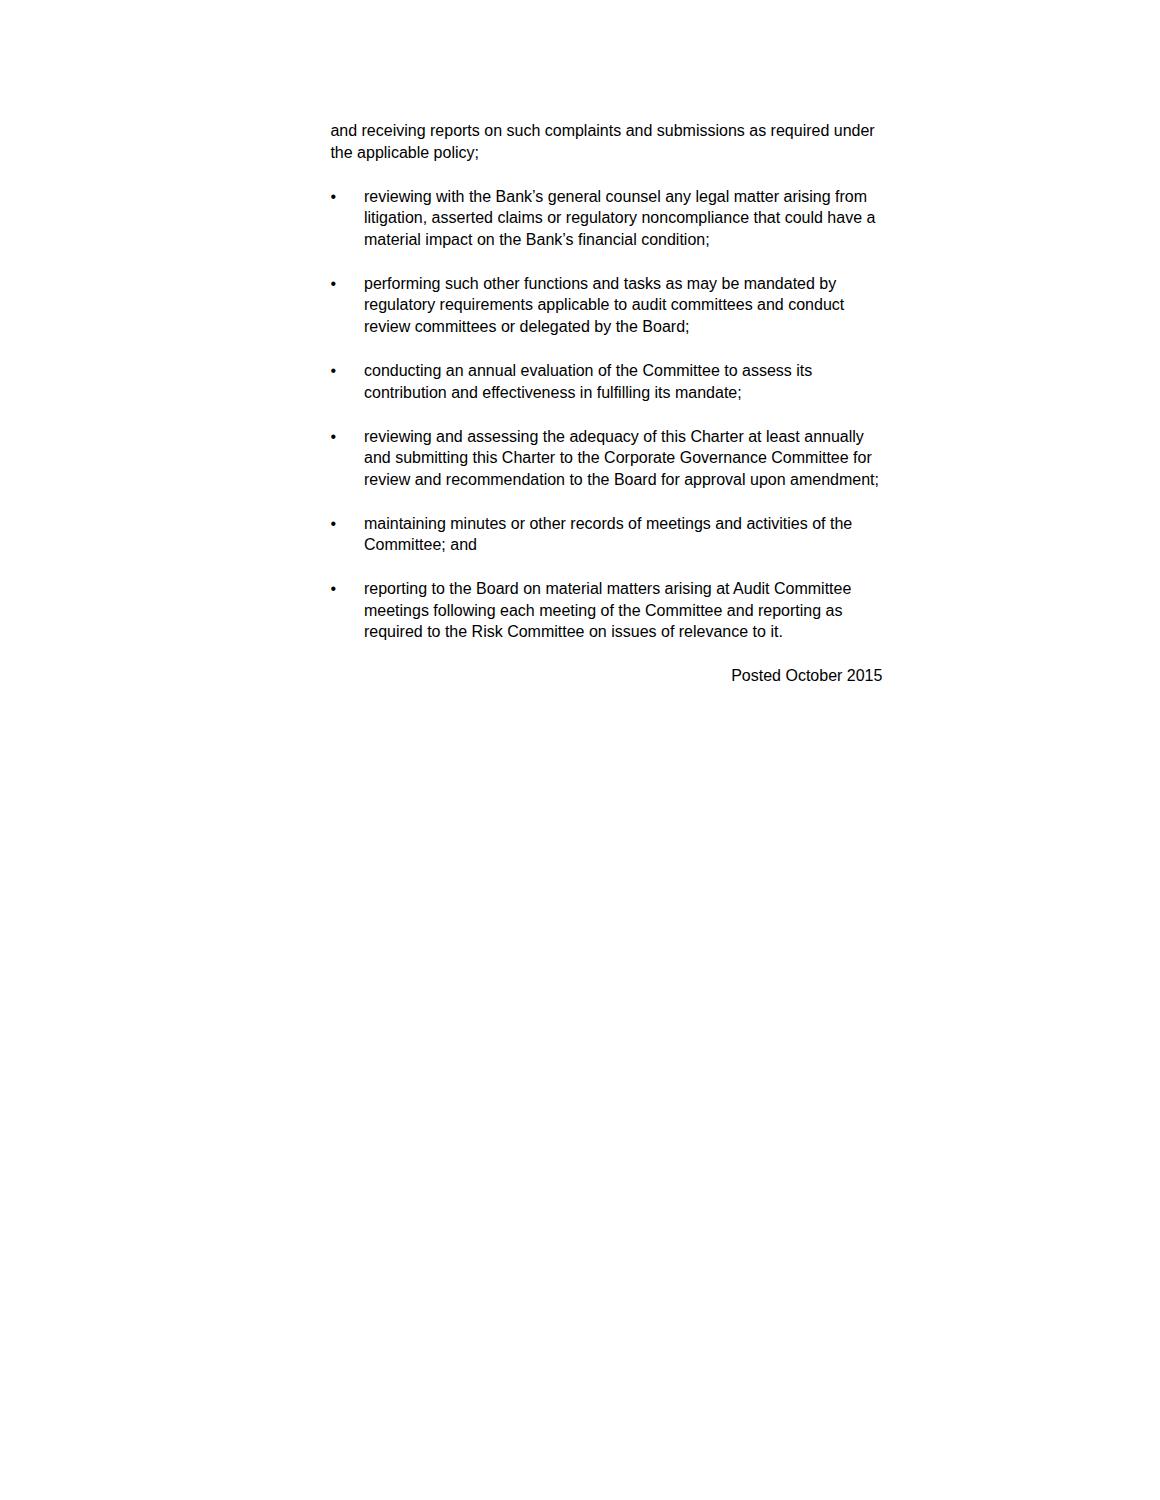and receiving reports on such complaints and submissions as required under the applicable policy;
reviewing with the Bank’s general counsel any legal matter arising from litigation, asserted claims or regulatory noncompliance that could have a material impact on the Bank’s financial condition;
performing such other functions and tasks as may be mandated by regulatory requirements applicable to audit committees and conduct review committees or delegated by the Board;
conducting an annual evaluation of the Committee to assess its contribution and effectiveness in fulfilling its mandate;
reviewing and assessing the adequacy of this Charter at least annually and submitting this Charter to the Corporate Governance Committee for review and recommendation to the Board for approval upon amendment;
maintaining minutes or other records of meetings and activities of the Committee; and
reporting to the Board on material matters arising at Audit Committee meetings following each meeting of the Committee and reporting as required to the Risk Committee on issues of relevance to it.
Posted October 2015